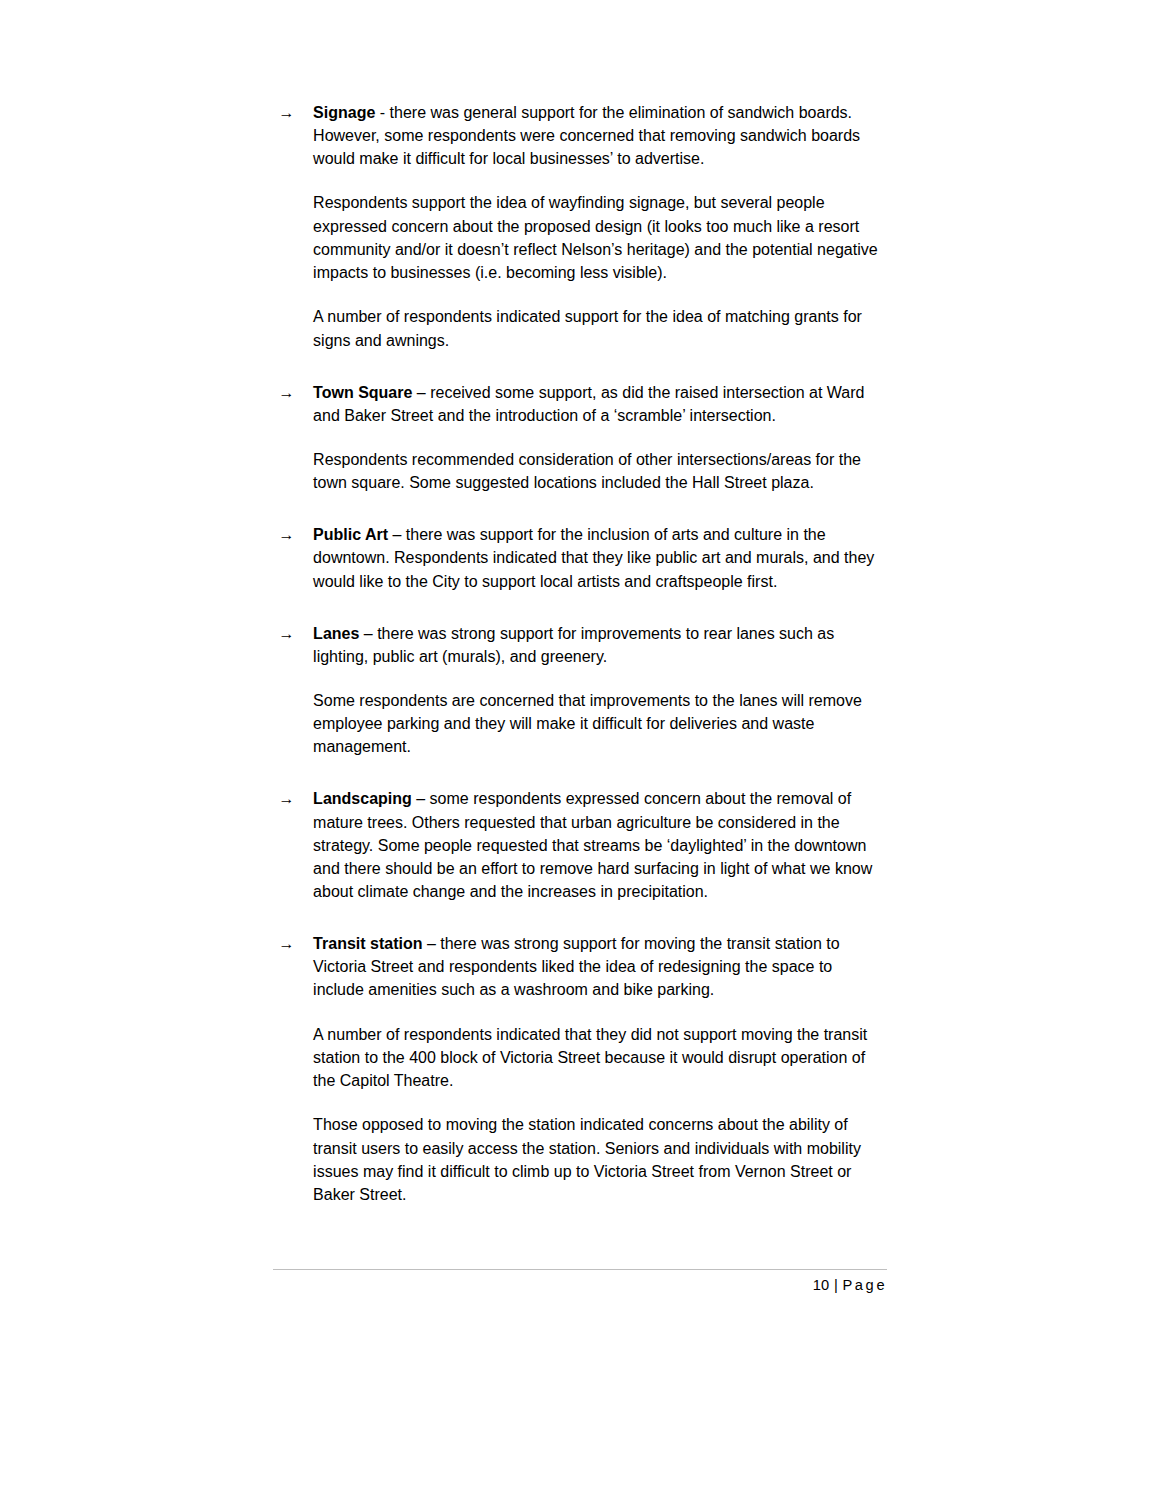Signage - there was general support for the elimination of sandwich boards. However, some respondents were concerned that removing sandwich boards would make it difficult for local businesses’ to advertise.
Respondents support the idea of wayfinding signage, but several people expressed concern about the proposed design (it looks too much like a resort community and/or it doesn’t reflect Nelson’s heritage) and the potential negative impacts to businesses (i.e. becoming less visible).
A number of respondents indicated support for the idea of matching grants for signs and awnings.
Town Square – received some support, as did the raised intersection at Ward and Baker Street and the introduction of a ‘scramble’ intersection.
Respondents recommended consideration of other intersections/areas for the town square. Some suggested locations included the Hall Street plaza.
Public Art – there was support for the inclusion of arts and culture in the downtown. Respondents indicated that they like public art and murals, and they would like to the City to support local artists and craftspeople first.
Lanes – there was strong support for improvements to rear lanes such as lighting, public art (murals), and greenery.
Some respondents are concerned that improvements to the lanes will remove employee parking and they will make it difficult for deliveries and waste management.
Landscaping – some respondents expressed concern about the removal of mature trees. Others requested that urban agriculture be considered in the strategy. Some people requested that streams be ‘daylighted’ in the downtown and there should be an effort to remove hard surfacing in light of what we know about climate change and the increases in precipitation.
Transit station – there was strong support for moving the transit station to Victoria Street and respondents liked the idea of redesigning the space to include amenities such as a washroom and bike parking.
A number of respondents indicated that they did not support moving the transit station to the 400 block of Victoria Street because it would disrupt operation of the Capitol Theatre.
Those opposed to moving the station indicated concerns about the ability of transit users to easily access the station. Seniors and individuals with mobility issues may find it difficult to climb up to Victoria Street from Vernon Street or Baker Street.
10 | Page